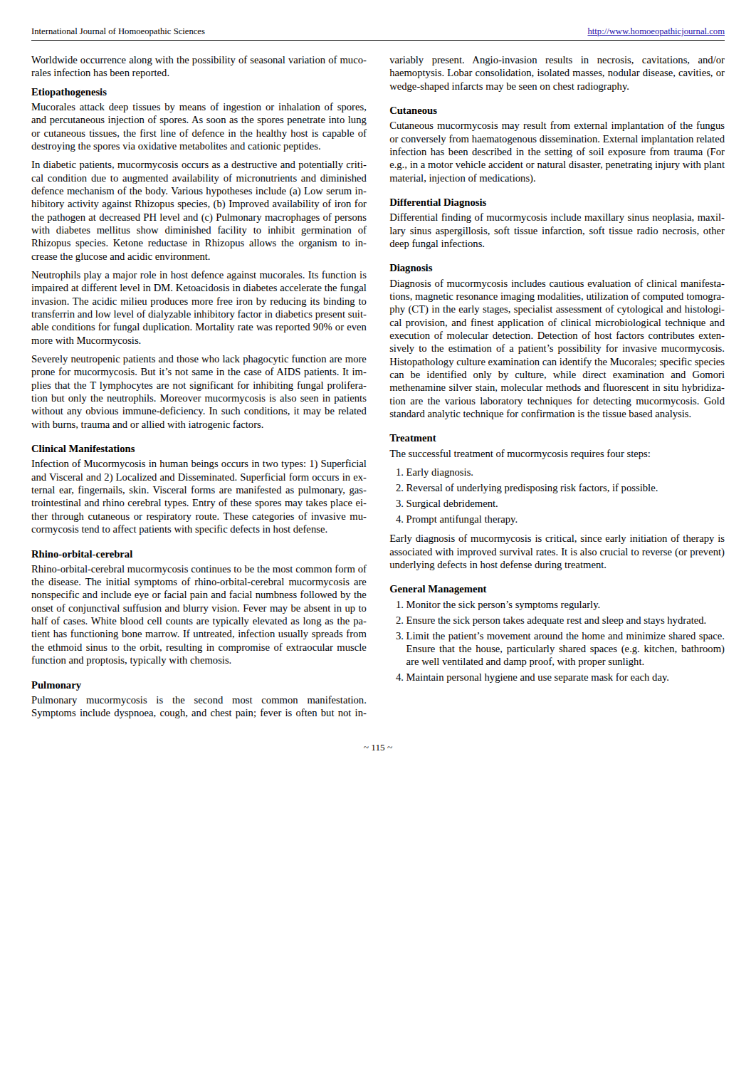International Journal of Homoeopathic Sciences http://www.homoeopathicjournal.com
Worldwide occurrence along with the possibility of seasonal variation of mucorales infection has been reported.
Etiopathogenesis
Mucorales attack deep tissues by means of ingestion or inhalation of spores, and percutaneous injection of spores. As soon as the spores penetrate into lung or cutaneous tissues, the first line of defence in the healthy host is capable of destroying the spores via oxidative metabolites and cationic peptides.
In diabetic patients, mucormycosis occurs as a destructive and potentially critical condition due to augmented availability of micronutrients and diminished defence mechanism of the body. Various hypotheses include (a) Low serum inhibitory activity against Rhizopus species, (b) Improved availability of iron for the pathogen at decreased PH level and (c) Pulmonary macrophages of persons with diabetes mellitus show diminished facility to inhibit germination of Rhizopus species. Ketone reductase in Rhizopus allows the organism to increase the glucose and acidic environment.
Neutrophils play a major role in host defence against mucorales. Its function is impaired at different level in DM. Ketoacidosis in diabetes accelerate the fungal invasion. The acidic milieu produces more free iron by reducing its binding to transferrin and low level of dialyzable inhibitory factor in diabetics present suitable conditions for fungal duplication. Mortality rate was reported 90% or even more with Mucormycosis.
Severely neutropenic patients and those who lack phagocytic function are more prone for mucormycosis. But it’s not same in the case of AIDS patients. It implies that the T lymphocytes are not significant for inhibiting fungal proliferation but only the neutrophils. Moreover mucormycosis is also seen in patients without any obvious immune-deficiency. In such conditions, it may be related with burns, trauma and or allied with iatrogenic factors.
Clinical Manifestations
Infection of Mucormycosis in human beings occurs in two types: 1) Superficial and Visceral and 2) Localized and Disseminated. Superficial form occurs in external ear, fingernails, skin. Visceral forms are manifested as pulmonary, gastrointestinal and rhino cerebral types. Entry of these spores may takes place either through cutaneous or respiratory route. These categories of invasive mucormycosis tend to affect patients with specific defects in host defense.
Rhino-orbital-cerebral
Rhino-orbital-cerebral mucormycosis continues to be the most common form of the disease. The initial symptoms of rhino-orbital-cerebral mucormycosis are nonspecific and include eye or facial pain and facial numbness followed by the onset of conjunctival suffusion and blurry vision. Fever may be absent in up to half of cases. White blood cell counts are typically elevated as long as the patient has functioning bone marrow. If untreated, infection usually spreads from the ethmoid sinus to the orbit, resulting in compromise of extraocular muscle function and proptosis, typically with chemosis.
Pulmonary
Pulmonary mucormycosis is the second most common manifestation. Symptoms include dyspnoea, cough, and chest pain; fever is often but not invariably present. Angio-invasion results in necrosis, cavitations, and/or haemoptysis. Lobar consolidation, isolated masses, nodular disease, cavities, or wedge-shaped infarcts may be seen on chest radiography.
Cutaneous
Cutaneous mucormycosis may result from external implantation of the fungus or conversely from haematogenous dissemination. External implantation related infection has been described in the setting of soil exposure from trauma (For e.g., in a motor vehicle accident or natural disaster, penetrating injury with plant material, injection of medications).
Differential Diagnosis
Differential finding of mucormycosis include maxillary sinus neoplasia, maxillary sinus aspergillosis, soft tissue infarction, soft tissue radio necrosis, other deep fungal infections.
Diagnosis
Diagnosis of mucormycosis includes cautious evaluation of clinical manifestations, magnetic resonance imaging modalities, utilization of computed tomography (CT) in the early stages, specialist assessment of cytological and histological provision, and finest application of clinical microbiological technique and execution of molecular detection. Detection of host factors contributes extensively to the estimation of a patient’s possibility for invasive mucormycosis. Histopathology culture examination can identify the Mucorales; specific species can be identified only by culture, while direct examination and Gomori methenamine silver stain, molecular methods and fluorescent in situ hybridization are the various laboratory techniques for detecting mucormycosis. Gold standard analytic technique for confirmation is the tissue based analysis.
Treatment
The successful treatment of mucormycosis requires four steps:
Early diagnosis.
Reversal of underlying predisposing risk factors, if possible.
Surgical debridement.
Prompt antifungal therapy.
Early diagnosis of mucormycosis is critical, since early initiation of therapy is associated with improved survival rates. It is also crucial to reverse (or prevent) underlying defects in host defense during treatment.
General Management
Monitor the sick person’s symptoms regularly.
Ensure the sick person takes adequate rest and sleep and stays hydrated.
Limit the patient’s movement around the home and minimize shared space. Ensure that the house, particularly shared spaces (e.g. kitchen, bathroom) are well ventilated and damp proof, with proper sunlight.
Maintain personal hygiene and use separate mask for each day.
~ 115 ~